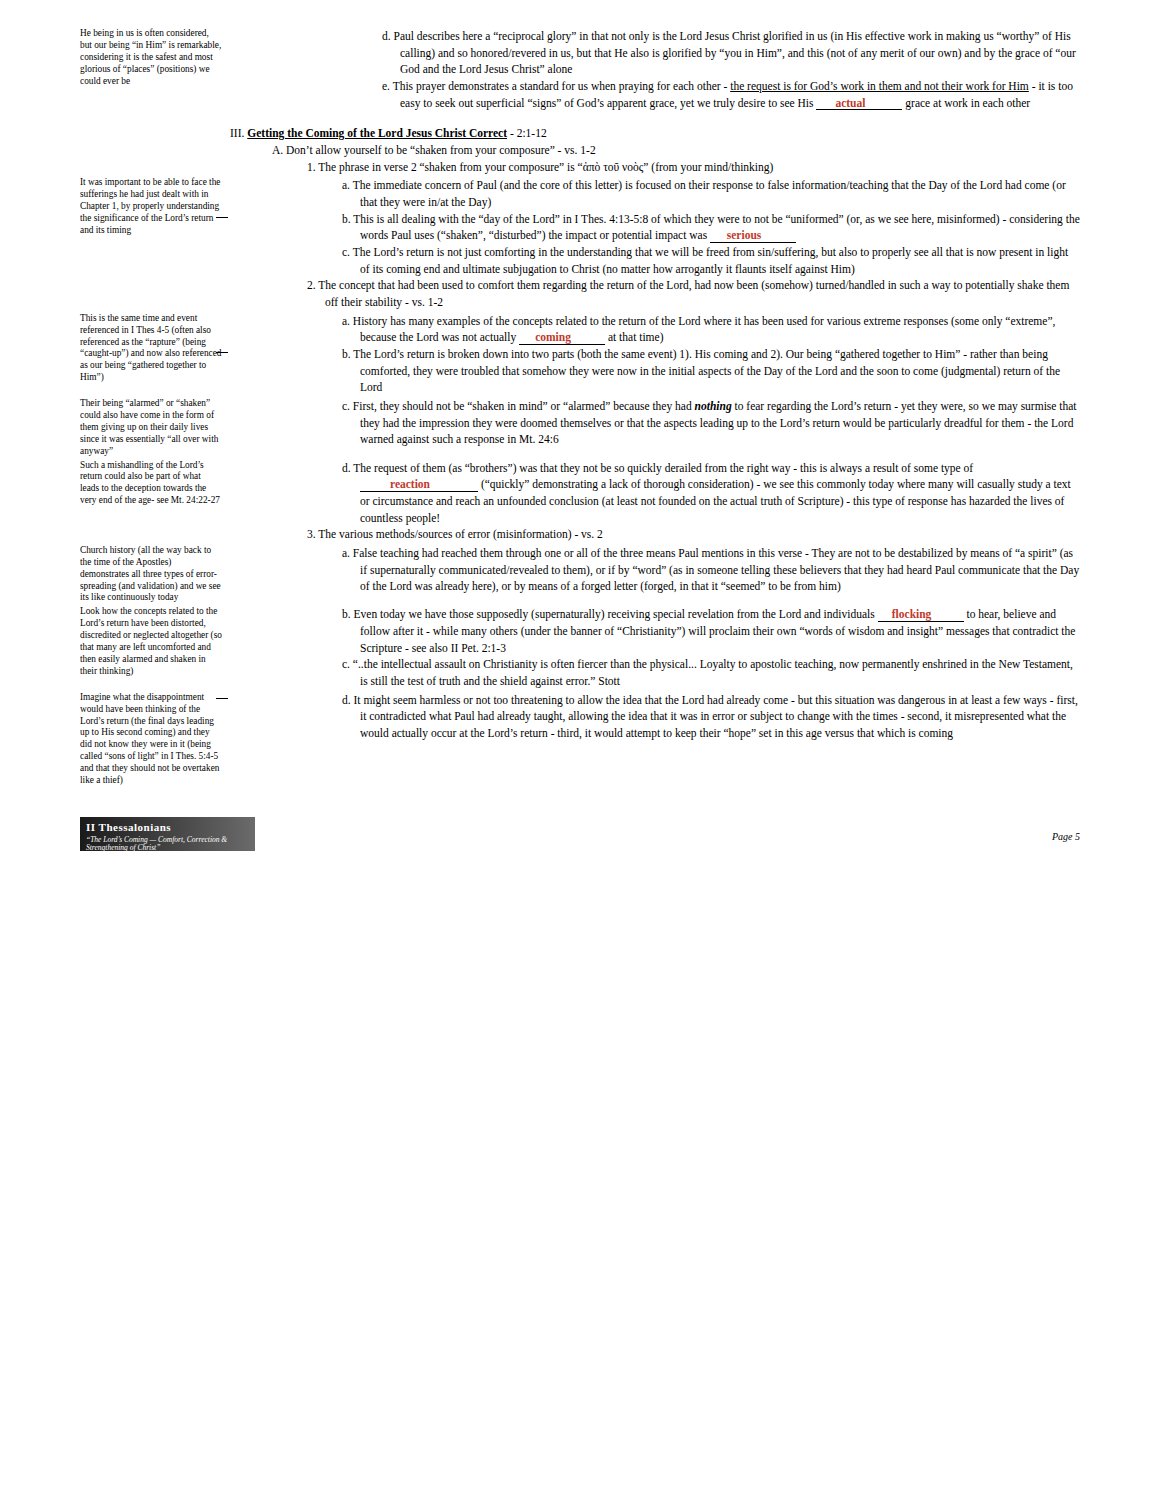He being in us is often considered, but our being “in Him” is remarkable, considering it is the safest and most glorious of “places” (positions) we could ever be
d. Paul describes here a “reciprocal glory” in that not only is the Lord Jesus Christ glorified in us (in His effective work in making us “worthy” of His calling) and so honored/revered in us, but that He also is glorified by “you in Him”, and this (not of any merit of our own) and by the grace of “our God and the Lord Jesus Christ” alone
e. This prayer demonstrates a standard for us when praying for each other - the request is for God’s work in them and not their work for Him - it is too easy to seek out superficial “signs” of God’s apparent grace, yet we truly desire to see His actual grace at work in each other
III. Getting the Coming of the Lord Jesus Christ Correct - 2:1-12
A. Don’t allow yourself to be “shaken from your composure” - vs. 1-2
1. The phrase in verse 2 “shaken from your composure” is “ἀπὸ τοῦ νοὸς” (from your mind/thinking)
It was important to be able to face the sufferings he had just dealt with in Chapter 1, by properly understanding the significance of the Lord’s return and its timing
a. The immediate concern of Paul (and the core of this letter) is focused on their response to false information/teaching that the Day of the Lord had come (or that they were in/at the Day)
b. This is all dealing with the “day of the Lord” in I Thes. 4:13-5:8 of which they were to not be “uniformed” (or, as we see here, misinformed) - considering the words Paul uses (“shaken”, “disturbed”) the impact or potential impact was serious
c. The Lord’s return is not just comforting in the understanding that we will be freed from sin/suffering, but also to properly see all that is now present in light of its coming end and ultimate subjugation to Christ (no matter how arrogantly it flaunts itself against Him)
2. The concept that had been used to comfort them regarding the return of the Lord, had now been (somehow) turned/handled in such a way to potentially shake them off their stability - vs. 1-2
This is the same time and event referenced in I Thes 4-5 (often also referenced as the “rapture” (being “caught-up”) and now also referenced as our being “gathered together to Him”)
a. History has many examples of the concepts related to the return of the Lord where it has been used for various extreme responses (some only “extreme”, because the Lord was not actually coming at that time)
b. The Lord’s return is broken down into two parts (both the same event) 1). His coming and 2). Our being “gathered together to Him” - rather than being comforted, they were troubled that somehow they were now in the initial aspects of the Day of the Lord and the soon to come (judgmental) return of the Lord
Their being “alarmed” or “shaken” could also have come in the form of them giving up on their daily lives since it was essentially “all over with anyway”
c. First, they should not be “shaken in mind” or “alarmed” because they had nothing to fear regarding the Lord’s return - yet they were, so we may surmise that they had the impression they were doomed themselves or that the aspects leading up to the Lord’s return would be particularly dreadful for them - the Lord warned against such a response in Mt. 24:6
Such a mishandling of the Lord’s return could also be part of what leads to the deception towards the very end of the age- see Mt. 24:22-27
d. The request of them (as “brothers”) was that they not be so quickly derailed from the right way - this is always a result of some type of reaction (“quickly” demonstrating a lack of thorough consideration) - we see this commonly today where many will casually study a text or circumstance and reach an unfounded conclusion (at least not founded on the actual truth of Scripture) - this type of response has hazarded the lives of countless people!
3. The various methods/sources of error (misinformation) - vs. 2
Church history (all the way back to the time of the Apostles) demonstrates all three types of error-spreading (and validation) and we see its like continuously today
a. False teaching had reached them through one or all of the three means Paul mentions in this verse - They are not to be destabilized by means of “a spirit” (as if supernaturally communicated/revealed to them), or if by “word” (as in someone telling these believers that they had heard Paul communicate that the Day of the Lord was already here), or by means of a forged letter (forged, in that it “seemed” to be from him)
Look how the concepts related to the Lord’s return have been distorted, discredited or neglected altogether (so that many are left uncomforted and then easily alarmed and shaken in their thinking)
b. Even today we have those supposedly (supernaturally) receiving special revelation from the Lord and individuals flocking to hear, believe and follow after it - while many others (under the banner of “Christianity”) will proclaim their own “words of wisdom and insight” messages that contradict the Scripture - see also II Pet. 2:1-3
c. “..the intellectual assault on Christianity is often fiercer than the physical... Loyalty to apostolic teaching, now permanently enshrined in the New Testament, is still the test of truth and the shield against error.” Stott
Imagine what the disappointment would have been thinking of the Lord’s return (the final days leading up to His second coming) and they did not know they were in it (being called “sons of light” in I Thes. 5:4-5 and that they should not be overtaken like a thief)
d. It might seem harmless or not too threatening to allow the idea that the Lord had already come - but this situation was dangerous in at least a few ways - first, it contradicted what Paul had already taught, allowing the idea that it was in error or subject to change with the times - second, it misrepresented what the would actually occur at the Lord’s return - third, it would attempt to keep their “hope” set in this age versus that which is coming
II Thessalonians
“The Lord’s Coming — Comfort, Correction & Strengthening of Christ”
Page 5